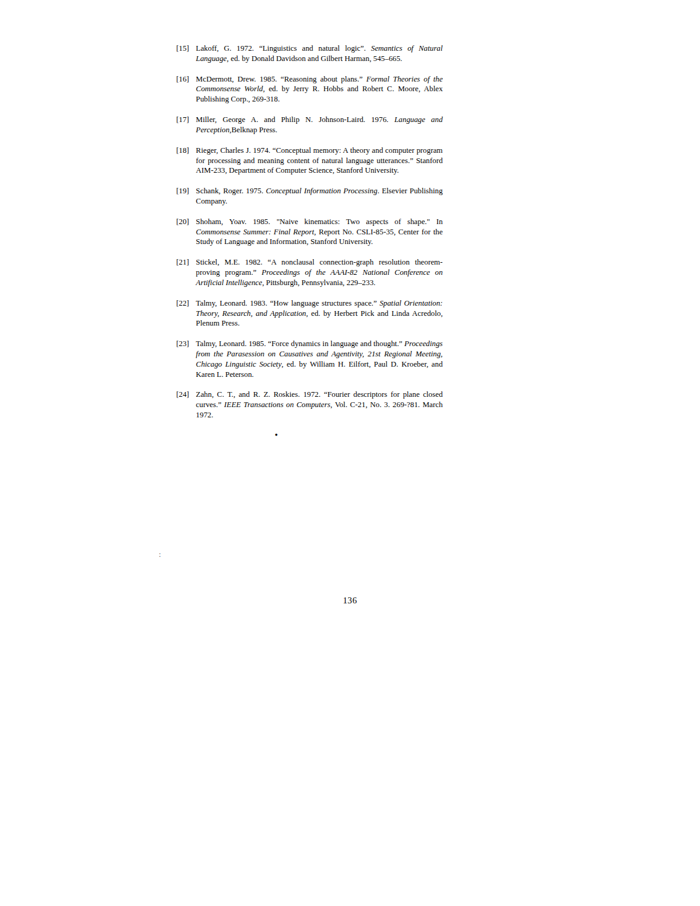[15]
Lakoff, G. 1972. “Linguistics and natural logic”. Semantics of Natural Language, ed. by Donald Davidson and Gilbert Harman, 545–665.
[16]
McDermott, Drew. 1985. “Reasoning about plans.” Formal Theories of the Commonsense World, ed. by Jerry R. Hobbs and Robert C. Moore, Ablex Publishing Corp., 269-318.
[17]
Miller, George A. and Philip N. Johnson-Laird. 1976. Language and Perception,Belknap Press.
[18]
Rieger, Charles J. 1974. “Conceptual memory: A theory and computer program for processing and meaning content of natural language utterances.” Stanford AIM-233, Department of Computer Science, Stanford University.
[19]
Schank, Roger. 1975. Conceptual Information Processing. Elsevier Publishing Company.
[20]
Shoham, Yoav. 1985. "Naive kinematics: Two aspects of shape." In Commonsense Summer: Final Report, Report No. CSLI-85-35, Center for the Study of Language and Information, Stanford University.
[21]
Stickel, M.E. 1982. “A nonclausal connection-graph resolution theorem-proving program.” Proceedings of the AAAI-82 National Conference on Artificial Intelligence, Pittsburgh, Pennsylvania, 229–233.
[22]
Talmy, Leonard. 1983. “How language structures space.” Spatial Orientation: Theory, Research, and Application, ed. by Herbert Pick and Linda Acredolo, Plenum Press.
[23]
Talmy, Leonard. 1985. “Force dynamics in language and thought.” Proceedings from the Parasession on Causatives and Agentivity, 21st Regional Meeting, Chicago Linguistic Society, ed. by William H. Eilfort, Paul D. Kroeber, and Karen L. Peterson.
[24]
Zahn, C. T., and R. Z. Roskies. 1972. “Fourier descriptors for plane closed curves.” IEEE Transactions on Computers, Vol. C-21, No. 3. 269-?81. March 1972.
•
:
136